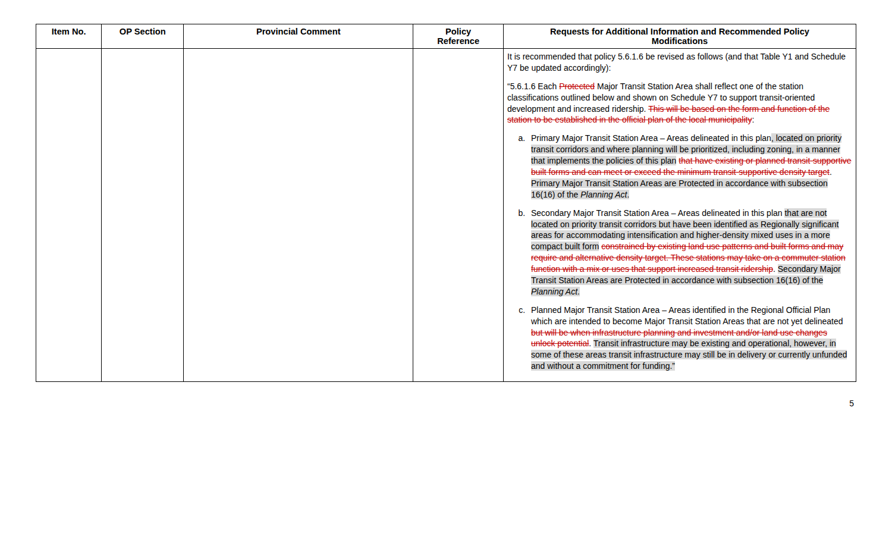| Item No. | OP Section | Provincial Comment | Policy Reference | Requests for Additional Information and Recommended Policy Modifications |
| --- | --- | --- | --- | --- |
| | | | | It is recommended that policy 5.6.1.6 be revised as follows (and that Table Y1 and Schedule Y7 be updated accordingly): “5.6.1.6 Each Protected Major Transit Station Area shall reflect one of the station classifications outlined below and shown on Schedule Y7 to support transit-oriented development and increased ridership. This will be based on the form and function of the station to be established in the official plan of the local municipality : Primary Major Transit Station Area – Areas delineated in this plan , located on priority transit corridors and where planning will be prioritized, including zoning, in a manner that implements the policies of this plan that have existing or planned transit-supportive built forms and can meet or exceed the minimum transit-supportive density target . Primary Major Transit Station Areas are Protected in accordance with subsection 16(16) of the Planning Act . Secondary Major Transit Station Area – Areas delineated in this plan that are not located on priority transit corridors but have been identified as Regionally significant areas for accommodating intensification and higher-density mixed uses in a more compact built form constrained by existing land use patterns and built forms and may require and alternative density target. These stations may take on a commuter station function with a mix or uses that support increased transit ridership . Secondary Major Transit Station Areas are Protected in accordance with subsection 16(16) of the Planning Act . Planned Major Transit Station Area – Areas identified in the Regional Official Plan which are intended to become Major Transit Station Areas that are not yet delineated but will be when infrastructure planning and investment and/or land use changes unlock potential . Transit infrastructure may be existing and operational, however, in some of these areas transit infrastructure may still be in delivery or currently unfunded and without a commitment for funding.” |
5